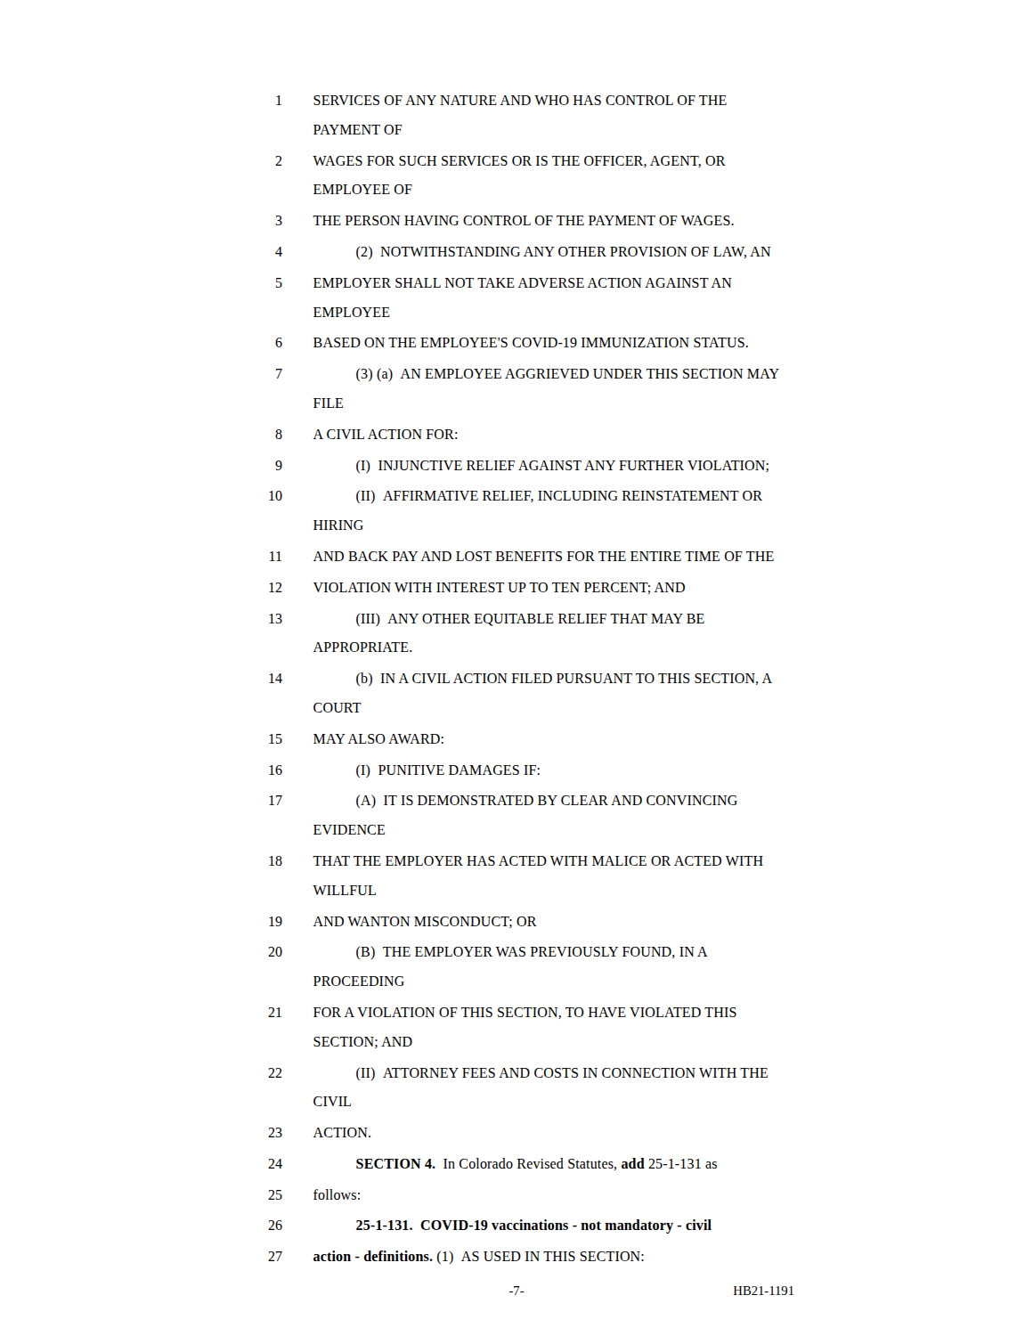| 1 | SERVICES OF ANY NATURE AND WHO HAS CONTROL OF THE PAYMENT OF |
| 2 | WAGES FOR SUCH SERVICES OR IS THE OFFICER, AGENT, OR EMPLOYEE OF |
| 3 | THE PERSON HAVING CONTROL OF THE PAYMENT OF WAGES. |
| 4 | (2) NOTWITHSTANDING ANY OTHER PROVISION OF LAW, AN |
| 5 | EMPLOYER SHALL NOT TAKE ADVERSE ACTION AGAINST AN EMPLOYEE |
| 6 | BASED ON THE EMPLOYEE'S COVID-19 IMMUNIZATION STATUS. |
| 7 | (3) (a) AN EMPLOYEE AGGRIEVED UNDER THIS SECTION MAY FILE |
| 8 | A CIVIL ACTION FOR: |
| 9 | (I) INJUNCTIVE RELIEF AGAINST ANY FURTHER VIOLATION; |
| 10 | (II) AFFIRMATIVE RELIEF, INCLUDING REINSTATEMENT OR HIRING |
| 11 | AND BACK PAY AND LOST BENEFITS FOR THE ENTIRE TIME OF THE |
| 12 | VIOLATION WITH INTEREST UP TO TEN PERCENT; AND |
| 13 | (III) ANY OTHER EQUITABLE RELIEF THAT MAY BE APPROPRIATE. |
| 14 | (b) IN A CIVIL ACTION FILED PURSUANT TO THIS SECTION, A COURT |
| 15 | MAY ALSO AWARD: |
| 16 | (I) PUNITIVE DAMAGES IF: |
| 17 | (A) IT IS DEMONSTRATED BY CLEAR AND CONVINCING EVIDENCE |
| 18 | THAT THE EMPLOYER HAS ACTED WITH MALICE OR ACTED WITH WILLFUL |
| 19 | AND WANTON MISCONDUCT; OR |
| 20 | (B) THE EMPLOYER WAS PREVIOUSLY FOUND, IN A PROCEEDING |
| 21 | FOR A VIOLATION OF THIS SECTION, TO HAVE VIOLATED THIS SECTION; AND |
| 22 | (II) ATTORNEY FEES AND COSTS IN CONNECTION WITH THE CIVIL |
| 23 | ACTION. |
| 24 | SECTION 4. In Colorado Revised Statutes, add 25-1-131 as |
| 25 | follows: |
| 26 | 25-1-131. COVID-19 vaccinations - not mandatory - civil |
| 27 | action - definitions. (1) AS USED IN THIS SECTION: |
-7-
HB21-1191